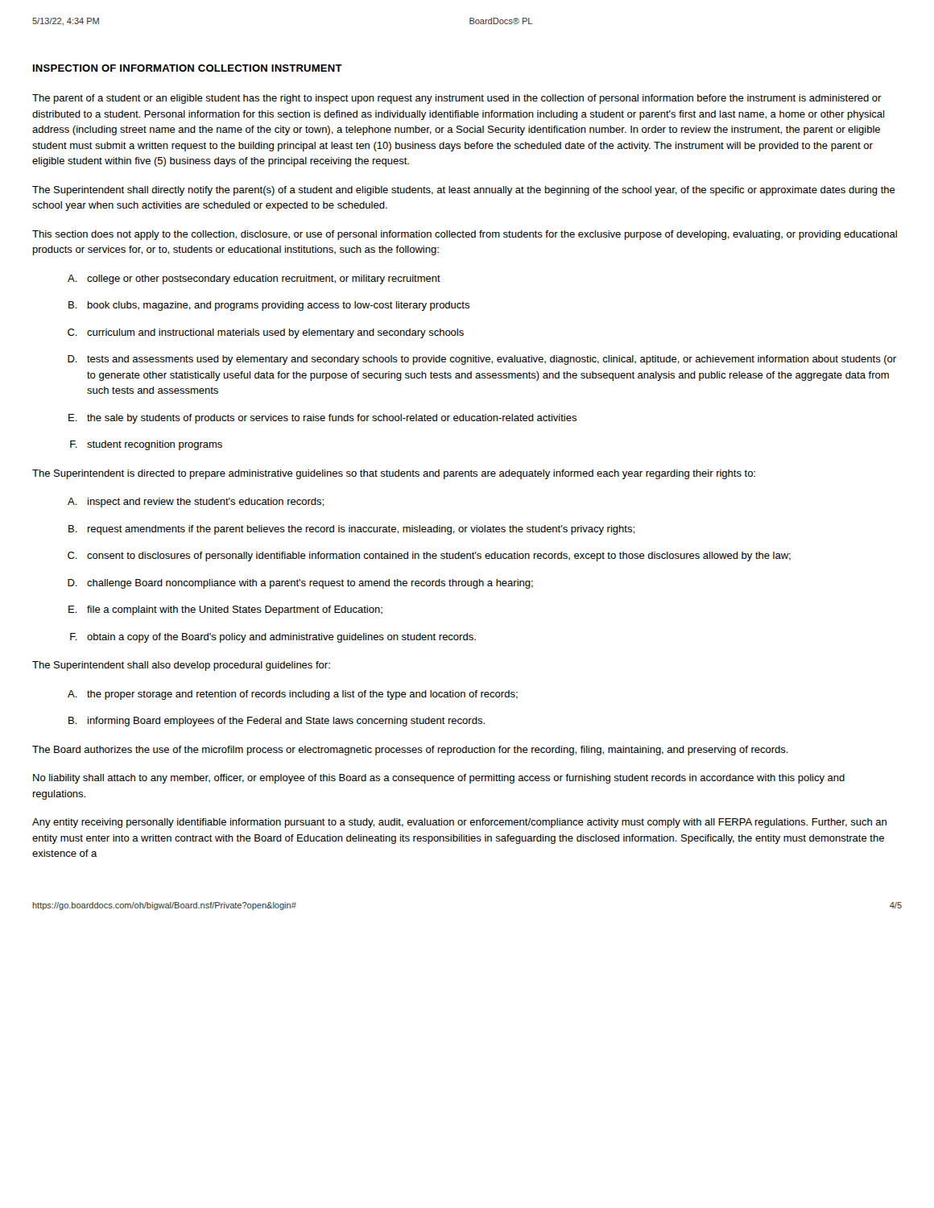5/13/22, 4:34 PM
BoardDocs® PL
INSPECTION OF INFORMATION COLLECTION INSTRUMENT
The parent of a student or an eligible student has the right to inspect upon request any instrument used in the collection of personal information before the instrument is administered or distributed to a student. Personal information for this section is defined as individually identifiable information including a student or parent's first and last name, a home or other physical address (including street name and the name of the city or town), a telephone number, or a Social Security identification number. In order to review the instrument, the parent or eligible student must submit a written request to the building principal at least ten (10) business days before the scheduled date of the activity. The instrument will be provided to the parent or eligible student within five (5) business days of the principal receiving the request.
The Superintendent shall directly notify the parent(s) of a student and eligible students, at least annually at the beginning of the school year, of the specific or approximate dates during the school year when such activities are scheduled or expected to be scheduled.
This section does not apply to the collection, disclosure, or use of personal information collected from students for the exclusive purpose of developing, evaluating, or providing educational products or services for, or to, students or educational institutions, such as the following:
college or other postsecondary education recruitment, or military recruitment
book clubs, magazine, and programs providing access to low-cost literary products
curriculum and instructional materials used by elementary and secondary schools
tests and assessments used by elementary and secondary schools to provide cognitive, evaluative, diagnostic, clinical, aptitude, or achievement information about students (or to generate other statistically useful data for the purpose of securing such tests and assessments) and the subsequent analysis and public release of the aggregate data from such tests and assessments
the sale by students of products or services to raise funds for school-related or education-related activities
student recognition programs
The Superintendent is directed to prepare administrative guidelines so that students and parents are adequately informed each year regarding their rights to:
inspect and review the student's education records;
request amendments if the parent believes the record is inaccurate, misleading, or violates the student's privacy rights;
consent to disclosures of personally identifiable information contained in the student's education records, except to those disclosures allowed by the law;
challenge Board noncompliance with a parent's request to amend the records through a hearing;
file a complaint with the United States Department of Education;
obtain a copy of the Board's policy and administrative guidelines on student records.
The Superintendent shall also develop procedural guidelines for:
the proper storage and retention of records including a list of the type and location of records;
informing Board employees of the Federal and State laws concerning student records.
The Board authorizes the use of the microfilm process or electromagnetic processes of reproduction for the recording, filing, maintaining, and preserving of records.
No liability shall attach to any member, officer, or employee of this Board as a consequence of permitting access or furnishing student records in accordance with this policy and regulations.
Any entity receiving personally identifiable information pursuant to a study, audit, evaluation or enforcement/compliance activity must comply with all FERPA regulations. Further, such an entity must enter into a written contract with the Board of Education delineating its responsibilities in safeguarding the disclosed information. Specifically, the entity must demonstrate the existence of a
https://go.boarddocs.com/oh/bigwal/Board.nsf/Private?open&login#
4/5